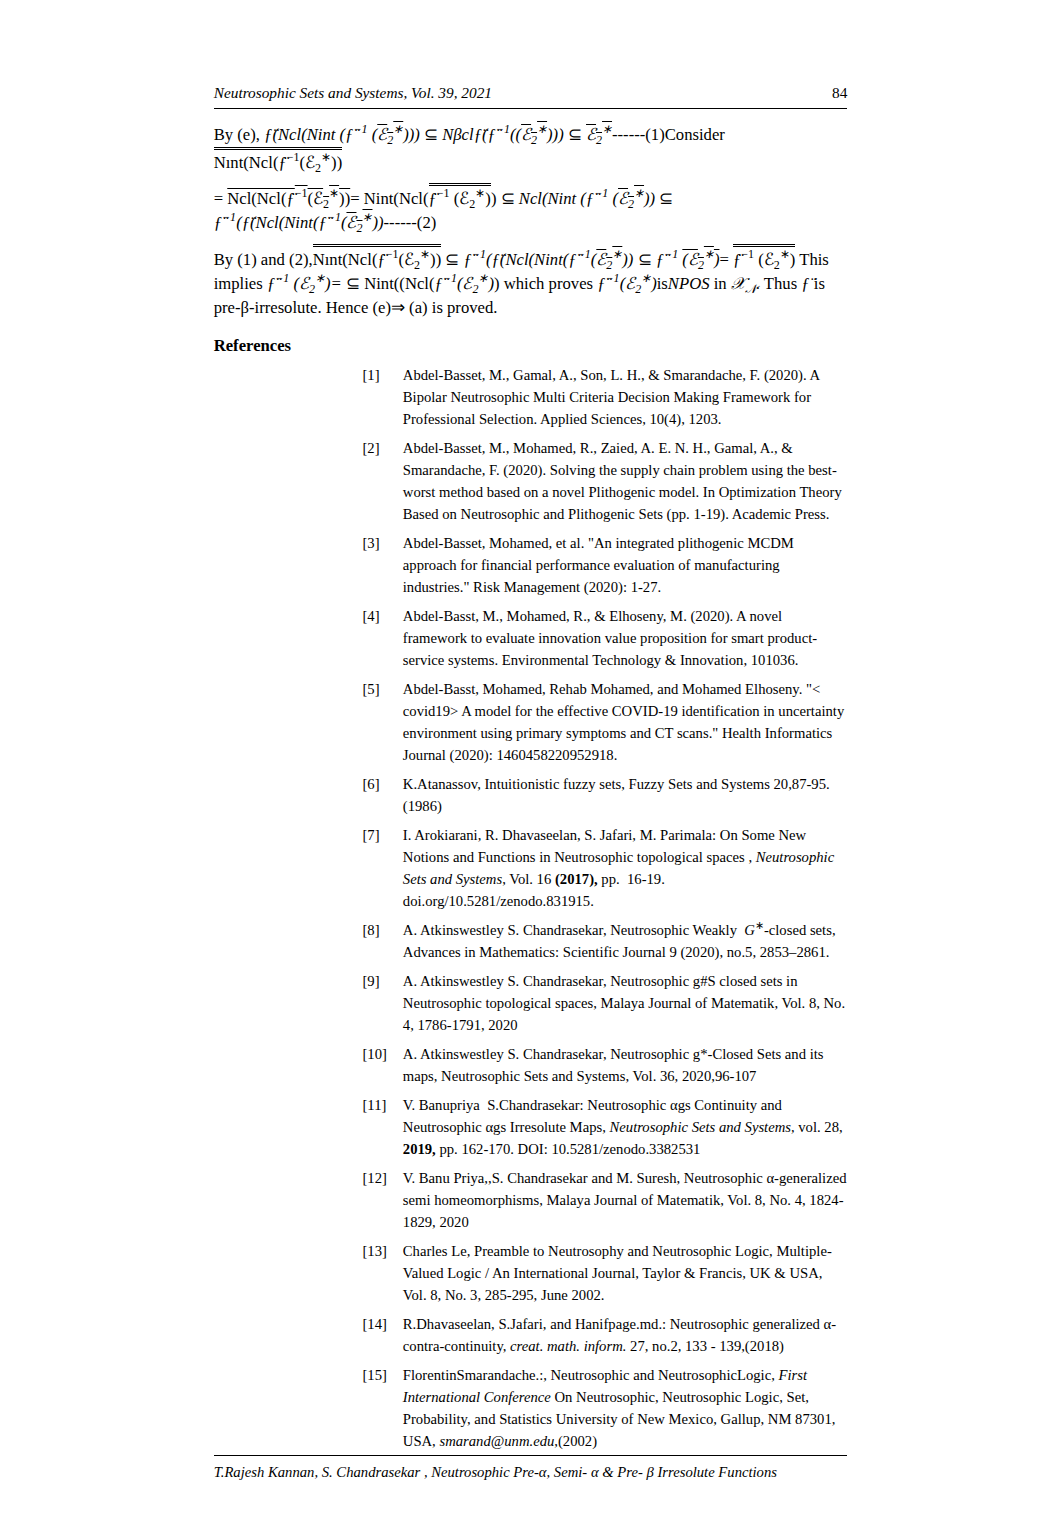Neutrosophic Sets and Systems, Vol. 39, 2021 84
By (e), ƒ̈(Ncl(Nint (ƒ̈−1 (ℰ2∗))) ⊆ Nβclƒ̈(ƒ̈−1((ℰ2∗))) ⊆ ℰ2∗------(1)Consider Nınt(Ncl(ƒ̈−1(ℰ2∗))
= Ncl(Ncl(ƒ̈−1(ℰ2∗))= Nint(Ncl(ƒ̈−1 (ℰ2∗)) ⊆ Ncl(Nint (ƒ̈−1 (ℰ2∗)) ⊆ ƒ̈−1(ƒ̈(Ncl(Nint(ƒ̈−1(ℰ2∗))------(2)
By (1) and (2),Nınt(Ncl(ƒ̈−1(ℰ2∗)) ⊆ ƒ̈−1(ƒ̈(Ncl(Nint(ƒ̈−1(ℰ2∗)) ⊆ ƒ̈−1 (ℰ2∗)= ƒ̈−1 (ℰ2∗) This implies ƒ̈−1 (ℰ2∗)= ⊆ Nint((Ncl(ƒ̈−1(ℰ2∗)) which proves ƒ̈−1(ℰ2∗) isNPOS in 𝒳𝒩. Thus ƒ̈ is pre-β-irresolute. Hence (e)⇒ (a) is proved.
References
[1] Abdel-Basset, M., Gamal, A., Son, L. H., & Smarandache, F. (2020). A Bipolar Neutrosophic Multi Criteria Decision Making Framework for Professional Selection. Applied Sciences, 10(4), 1203.
[2] Abdel-Basset, M., Mohamed, R., Zaied, A. E. N. H., Gamal, A., & Smarandache, F. (2020). Solving the supply chain problem using the best-worst method based on a novel Plithogenic model. In Optimization Theory Based on Neutrosophic and Plithogenic Sets (pp. 1-19). Academic Press.
[3] Abdel-Basset, Mohamed, et al. "An integrated plithogenic MCDM approach for financial performance evaluation of manufacturing industries." Risk Management (2020): 1-27.
[4] Abdel-Basst, M., Mohamed, R., & Elhoseny, M. (2020). A novel framework to evaluate innovation value proposition for smart product-service systems. Environmental Technology & Innovation, 101036.
[5] Abdel-Basst, Mohamed, Rehab Mohamed, and Mohamed Elhoseny. "< covid19> A model for the effective COVID-19 identification in uncertainty environment using primary symptoms and CT scans." Health Informatics Journal (2020): 1460458220952918.
[6] K.Atanassov, Intuitionistic fuzzy sets, Fuzzy Sets and Systems 20,87-95. (1986)
[7] I. Arokiarani, R. Dhavaseelan, S. Jafari, M. Parimala: On Some New Notions and Functions in Neutrosophic topological spaces , Neutrosophic Sets and Systems, Vol. 16 (2017), pp. 16-19. doi.org/10.5281/zenodo.831915.
[8] A. Atkinswestley S. Chandrasekar, Neutrosophic Weakly G∗-closed sets, Advances in Mathematics: Scientific Journal 9 (2020), no.5, 2853–2861.
[9] A. Atkinswestley S. Chandrasekar, Neutrosophic g#S closed sets in Neutrosophic topological spaces, Malaya Journal of Matematik, Vol. 8, No. 4, 1786-1791, 2020
[10] A. Atkinswestley S. Chandrasekar, Neutrosophic g*-Closed Sets and its maps, Neutrosophic Sets and Systems, Vol. 36, 2020,96-107
[11] V. Banupriya S.Chandrasekar: Neutrosophic αgs Continuity and Neutrosophic αgs Irresolute Maps, Neutrosophic Sets and Systems, vol. 28, 2019, pp. 162-170. DOI: 10.5281/zenodo.3382531
[12] V. Banu Priya,,S. Chandrasekar and M. Suresh, Neutrosophic α-generalized semi homeomorphisms, Malaya Journal of Matematik, Vol. 8, No. 4, 1824-1829, 2020
[13] Charles Le, Preamble to Neutrosophy and Neutrosophic Logic, Multiple-Valued Logic / An International Journal, Taylor & Francis, UK & USA, Vol. 8, No. 3, 285-295, June 2002.
[14] R.Dhavaseelan, S.Jafari, and Hanifpage.md.: Neutrosophic generalized α-contra-continuity, creat. math. inform. 27, no.2, 133 - 139,(2018)
[15] FlorentinSmarandache.:, Neutrosophic and NeutrosophicLogic, First International Conference On Neutrosophic, Neutrosophic Logic, Set, Probability, and Statistics University of New Mexico, Gallup, NM 87301, USA, smarand@unm.edu,(2002)
T.Rajesh Kannan, S. Chandrasekar , Neutrosophic Pre-α, Semi- α & Pre- β Irresolute Functions